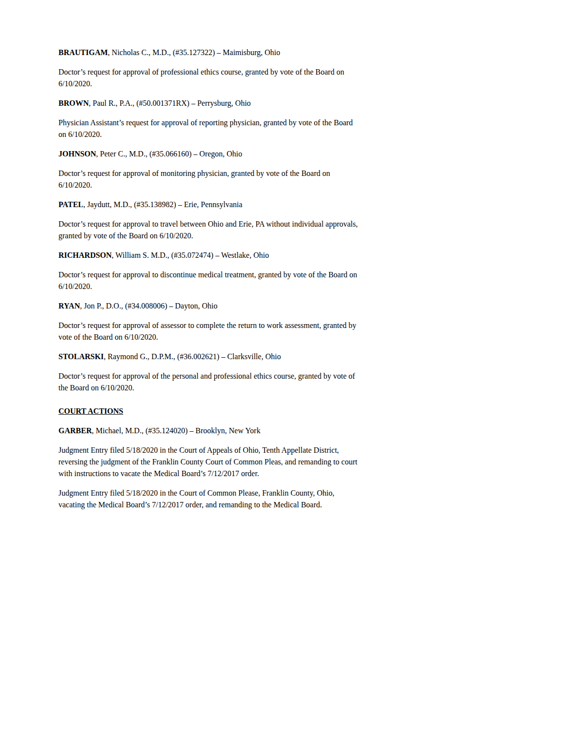BRAUTIGAM, Nicholas C., M.D., (#35.127322) – Maimisburg, Ohio
Doctor’s request for approval of professional ethics course, granted by vote of the Board on 6/10/2020.
BROWN, Paul R., P.A., (#50.001371RX) – Perrysburg, Ohio
Physician Assistant’s request for approval of reporting physician, granted by vote of the Board on 6/10/2020.
JOHNSON, Peter C., M.D., (#35.066160) – Oregon, Ohio
Doctor’s request for approval of monitoring physician, granted by vote of the Board on 6/10/2020.
PATEL, Jaydutt, M.D., (#35.138982) – Erie, Pennsylvania
Doctor’s request for approval to travel between Ohio and Erie, PA without individual approvals, granted by vote of the Board on 6/10/2020.
RICHARDSON, William S. M.D., (#35.072474) – Westlake, Ohio
Doctor’s request for approval to discontinue medical treatment, granted by vote of the Board on 6/10/2020.
RYAN, Jon P., D.O., (#34.008006) – Dayton, Ohio
Doctor’s request for approval of assessor to complete the return to work assessment, granted by vote of the Board on 6/10/2020.
STOLARSKI, Raymond G., D.P.M., (#36.002621) – Clarksville, Ohio
Doctor’s request for approval of the personal and professional ethics course, granted by vote of the Board on 6/10/2020.
COURT ACTIONS
GARBER, Michael, M.D., (#35.124020) – Brooklyn, New York
Judgment Entry filed 5/18/2020 in the Court of Appeals of Ohio, Tenth Appellate District, reversing the judgment of the Franklin County Court of Common Pleas, and remanding to court with instructions to vacate the Medical Board’s 7/12/2017 order.
Judgment Entry filed 5/18/2020 in the Court of Common Please, Franklin County, Ohio, vacating the Medical Board’s 7/12/2017 order, and remanding to the Medical Board.